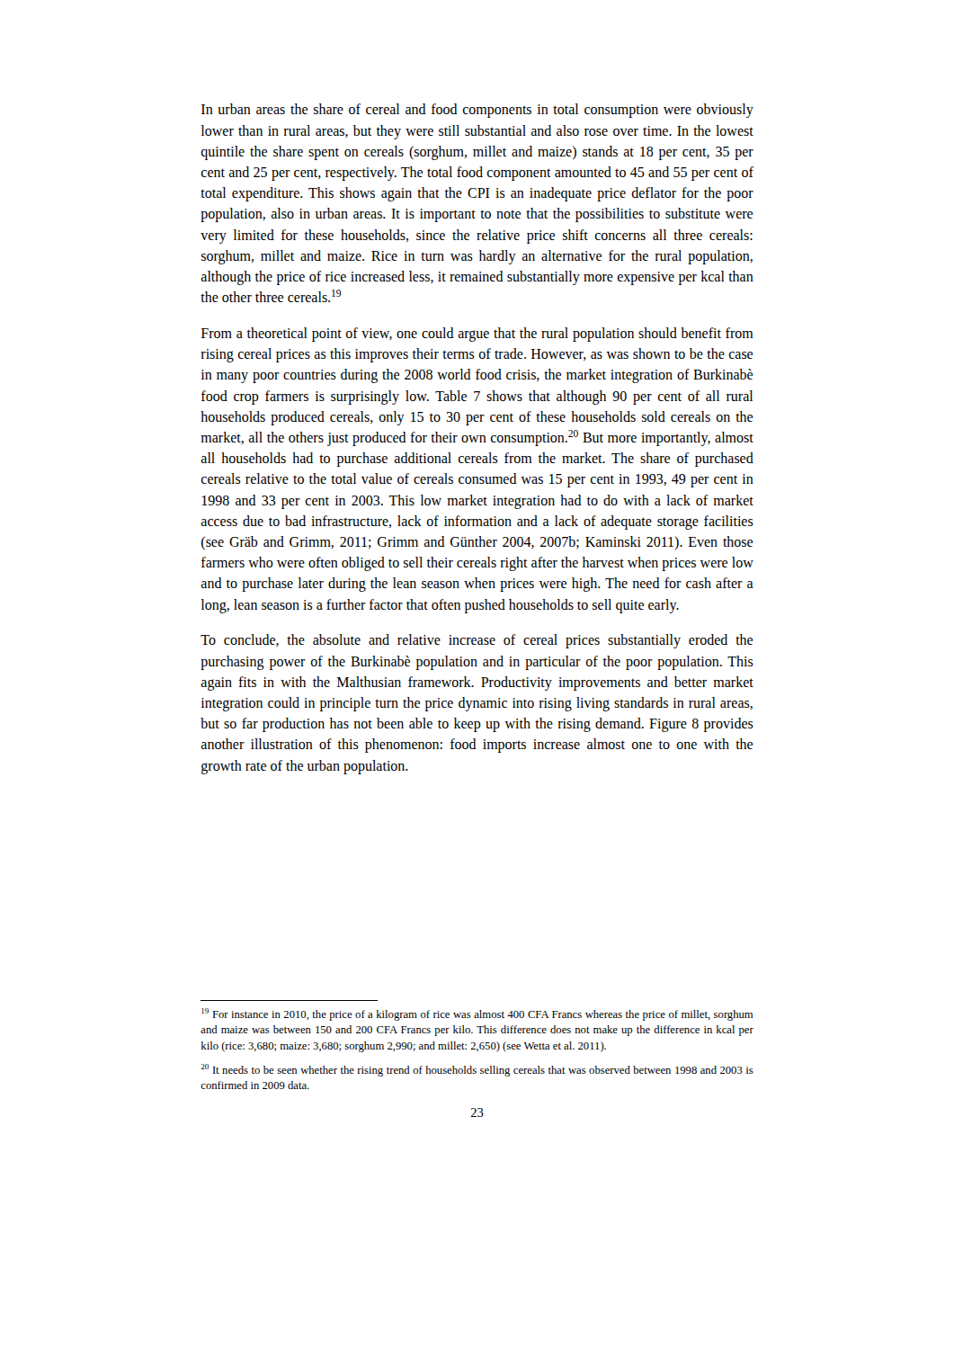In urban areas the share of cereal and food components in total consumption were obviously lower than in rural areas, but they were still substantial and also rose over time. In the lowest quintile the share spent on cereals (sorghum, millet and maize) stands at 18 per cent, 35 per cent and 25 per cent, respectively. The total food component amounted to 45 and 55 per cent of total expenditure. This shows again that the CPI is an inadequate price deflator for the poor population, also in urban areas. It is important to note that the possibilities to substitute were very limited for these households, since the relative price shift concerns all three cereals: sorghum, millet and maize. Rice in turn was hardly an alternative for the rural population, although the price of rice increased less, it remained substantially more expensive per kcal than the other three cereals.19
From a theoretical point of view, one could argue that the rural population should benefit from rising cereal prices as this improves their terms of trade. However, as was shown to be the case in many poor countries during the 2008 world food crisis, the market integration of Burkinabè food crop farmers is surprisingly low. Table 7 shows that although 90 per cent of all rural households produced cereals, only 15 to 30 per cent of these households sold cereals on the market, all the others just produced for their own consumption.20 But more importantly, almost all households had to purchase additional cereals from the market. The share of purchased cereals relative to the total value of cereals consumed was 15 per cent in 1993, 49 per cent in 1998 and 33 per cent in 2003. This low market integration had to do with a lack of market access due to bad infrastructure, lack of information and a lack of adequate storage facilities (see Gräb and Grimm, 2011; Grimm and Günther 2004, 2007b; Kaminski 2011). Even those farmers who were often obliged to sell their cereals right after the harvest when prices were low and to purchase later during the lean season when prices were high. The need for cash after a long, lean season is a further factor that often pushed households to sell quite early.
To conclude, the absolute and relative increase of cereal prices substantially eroded the purchasing power of the Burkinabè population and in particular of the poor population. This again fits in with the Malthusian framework. Productivity improvements and better market integration could in principle turn the price dynamic into rising living standards in rural areas, but so far production has not been able to keep up with the rising demand. Figure 8 provides another illustration of this phenomenon: food imports increase almost one to one with the growth rate of the urban population.
19 For instance in 2010, the price of a kilogram of rice was almost 400 CFA Francs whereas the price of millet, sorghum and maize was between 150 and 200 CFA Francs per kilo. This difference does not make up the difference in kcal per kilo (rice: 3,680; maize: 3,680; sorghum 2,990; and millet: 2,650) (see Wetta et al. 2011).
20 It needs to be seen whether the rising trend of households selling cereals that was observed between 1998 and 2003 is confirmed in 2009 data.
23